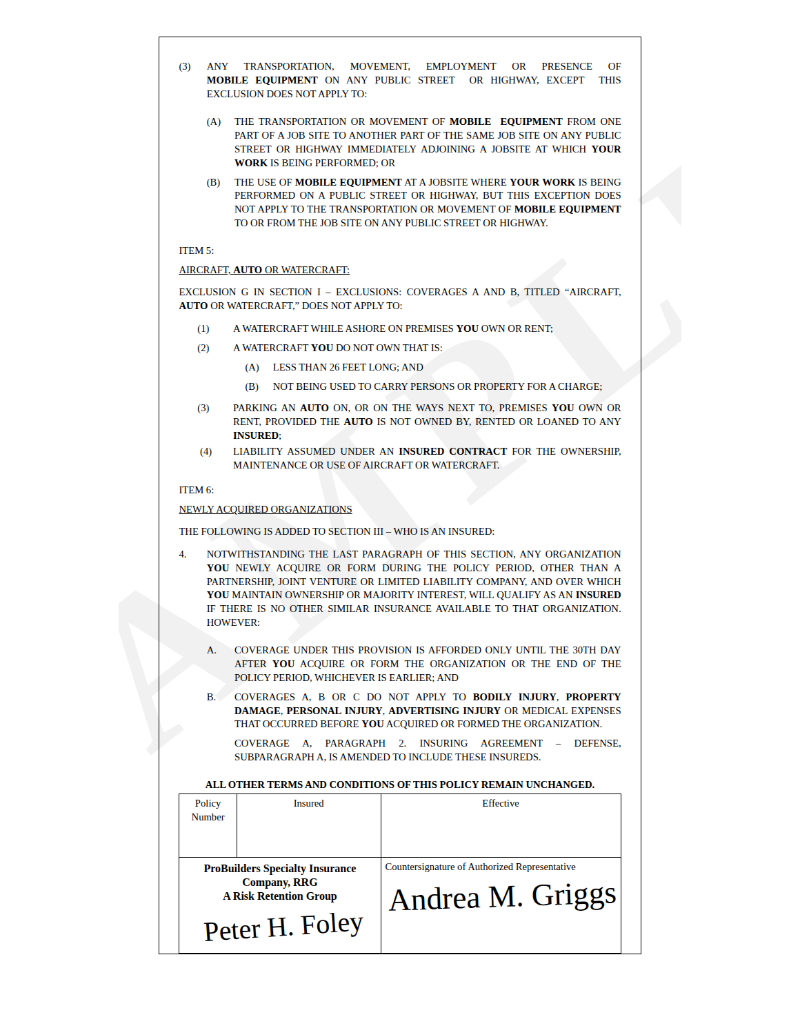SAMPLE
| (3) | ANY TRANSPORTATION, MOVEMENT, EMPLOYMENT OR PRESENCE OF MOBILE EQUIPMENT ON ANY PUBLIC STREET OR HIGHWAY, EXCEPT THIS EXCLUSION DOES NOT APPLY TO: |
| (A) | THE TRANSPORTATION OR MOVEMENT OF MOBILE EQUIPMENT FROM ONE PART OF A JOB SITE TO ANOTHER PART OF THE SAME JOB SITE ON ANY PUBLIC STREET OR HIGHWAY IMMEDIATELY ADJOINING A JOBSITE AT WHICH YOUR WORK IS BEING PERFORMED; OR |
| (B) | THE USE OF MOBILE EQUIPMENT AT A JOBSITE WHERE YOUR WORK IS BEING PERFORMED ON A PUBLIC STREET OR HIGHWAY, BUT THIS EXCEPTION DOES NOT APPLY TO THE TRANSPORTATION OR MOVEMENT OF MOBILE EQUIPMENT TO OR FROM THE JOB SITE ON ANY PUBLIC STREET OR HIGHWAY. |
ITEM 5:
AIRCRAFT, AUTO OR WATERCRAFT:
EXCLUSION G IN SECTION I – EXCLUSIONS: COVERAGES A AND B, TITLED “AIRCRAFT, AUTO OR WATERCRAFT,” DOES NOT APPLY TO:
| (1) | A WATERCRAFT WHILE ASHORE ON PREMISES YOU OWN OR RENT; |
| (2) | A WATERCRAFT YOU DO NOT OWN THAT IS: |
| | / (A) / LESS THAN 26 FEET LONG; AND / / (B) / NOT BEING USED TO CARRY PERSONS OR PROPERTY FOR A CHARGE; / |
| (3) | PARKING AN AUTO ON, OR ON THE WAYS NEXT TO, PREMISES YOU OWN OR RENT, PROVIDED THE AUTO IS NOT OWNED BY, RENTED OR LOANED TO ANY INSURED ; |
| (4) | LIABILITY ASSUMED UNDER AN INSURED CONTRACT FOR THE OWNERSHIP, MAINTENANCE OR USE OF AIRCRAFT OR WATERCRAFT. |
ITEM 6:
NEWLY ACQUIRED ORGANIZATIONS
THE FOLLOWING IS ADDED TO SECTION III – WHO IS AN INSURED:
| 4. | NOTWITHSTANDING THE LAST PARAGRAPH OF THIS SECTION, ANY ORGANIZATION YOU NEWLY ACQUIRE OR FORM DURING THE POLICY PERIOD, OTHER THAN A PARTNERSHIP, JOINT VENTURE OR LIMITED LIABILITY COMPANY, AND OVER WHICH YOU MAINTAIN OWNERSHIP OR MAJORITY INTEREST, WILL QUALIFY AS AN INSURED IF THERE IS NO OTHER SIMILAR INSURANCE AVAILABLE TO THAT ORGANIZATION. HOWEVER: |
| A. | COVERAGE UNDER THIS PROVISION IS AFFORDED ONLY UNTIL THE 30TH DAY AFTER YOU ACQUIRE OR FORM THE ORGANIZATION OR THE END OF THE POLICY PERIOD, WHICHEVER IS EARLIER; AND |
| B. | COVERAGES A, B OR C DO NOT APPLY TO BODILY INJURY , PROPERTY DAMAGE , PERSONAL INJURY , ADVERTISING INJURY OR MEDICAL EXPENSES THAT OCCURRED BEFORE YOU ACQUIRED OR FORMED THE ORGANIZATION. |
| | COVERAGE A, PARAGRAPH 2. INSURING AGREEMENT – DEFENSE, SUBPARAGRAPH A, IS AMENDED TO INCLUDE THESE INSUREDS. |
ALL OTHER TERMS AND CONDITIONS OF THIS POLICY REMAIN UNCHANGED.
| Policy Number | Insured | Effective |
| ProBuilders Specialty Insurance Company, RRG A Risk Retention Group Peter H. Foley | Countersignature of Authorized Representative Andrea M. Griggs |